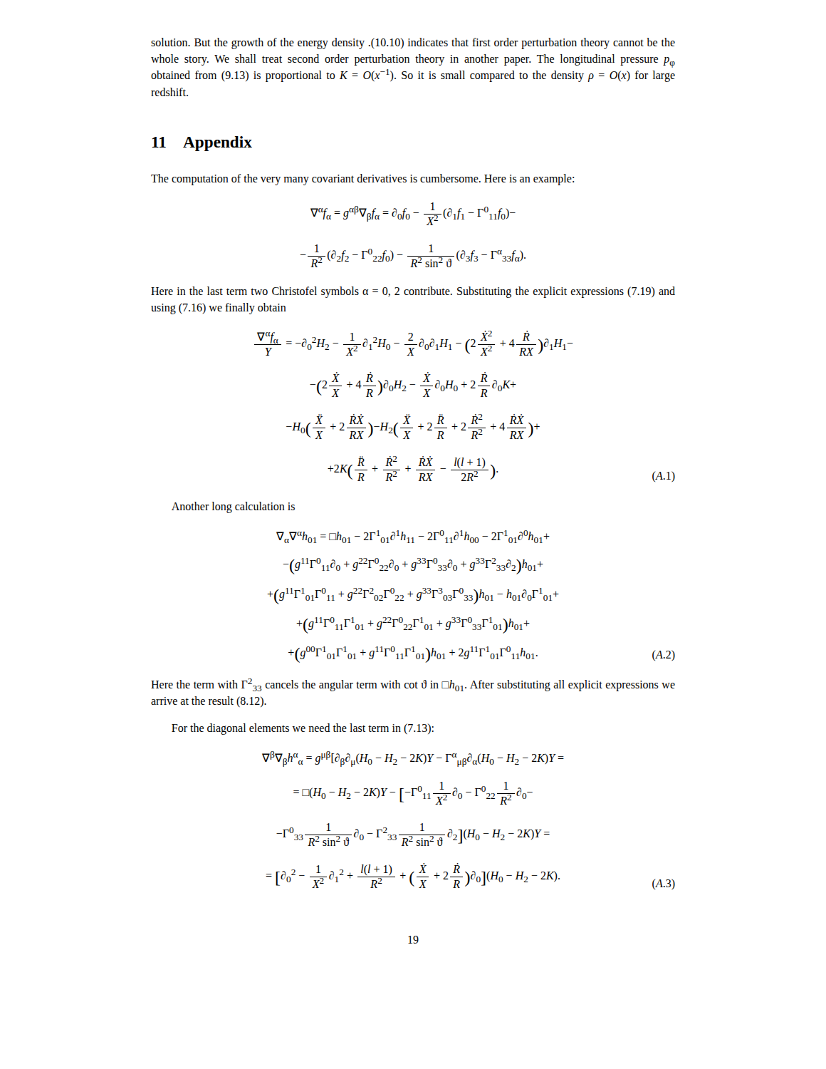solution. But the growth of the energy density .(10.10) indicates that first order perturbation theory cannot be the whole story. We shall treat second order perturbation theory in another paper. The longitudinal pressure pφ obtained from (9.13) is proportional to K = O(x−1). So it is small compared to the density ρ = O(x) for large redshift.
11 Appendix
The computation of the very many covariant derivatives is cumbersome. Here is an example:
∇αfα = gαβ∇βfα = ∂0f0 − 1 X2(∂1f1 − Γ011f0)−
−1 R2(∂2f2 − Γ022f0) − 1 R2 sin2 ϑ(∂3f3 − Γα33fα).
Here in the last term two Christofel symbols α = 0, 2 contribute. Substituting the explicit expressions (7.19) and using (7.16) we finally obtain
∇αfα Y = −∂02H2 − 1 X2∂12H0 − 2 X∂0∂1H1 − (2Ẋ2 X2 + 4ṘRX)∂1H1−
−(2ẊX + 4ṘR)∂0H2 − ẊX∂0H0 + 2ṘR∂0K+
−H0(ẌX + 2ṘẊ RX)−H2(ẌX + 2R̈R + 2Ṙ2 R2 + 4ṘẊ RX)+
+2K(R̈R + Ṙ2 R2 + ṘẊ RX − l(l + 1) 2R2).
(A.1)
Another long calculation is
∇α∇αh01 = □h01 − 2Γ101∂1h11 − 2Γ011∂1h00 − 2Γ101∂0h01+
−(g11Γ011∂0 + g22Γ022∂0 + g33Γ033∂0 + g33Γ233∂2) h01+
+(g11Γ101Γ011 + g22Γ202Γ022 + g33Γ303Γ033) h01 − h01∂0Γ101+
+(g11Γ011Γ101 + g22Γ022Γ101 + g33Γ033Γ101) h01+
+(g00Γ101Γ101 + g11Γ011Γ101) h01 + 2g11Γ101Γ011h01.
(A.2)
Here the term with Γ233 cancels the angular term with cot ϑ in □h01. After substituting all explicit expressions we arrive at the result (8.12).
For the diagonal elements we need the last term in (7.13):
∇β∇βhαα = gμβ[∂β∂μ(H0 − H2 − 2K)Y − Γαμβ∂α(H0 − H2 − 2K)Y =
= □(H0 − H2 − 2K)Y − [−Γ0111 X2∂0 − Γ0221 R2∂0−
−Γ0331 R2 sin2 ϑ∂0 − Γ2331 R2 sin2 ϑ∂2](H0 − H2 − 2K)Y =
= [∂02 − 1 X2∂12 + l(l + 1) R2 + (ẊX + 2ṘR)∂0](H0 − H2 − 2K).
(A.3)
19